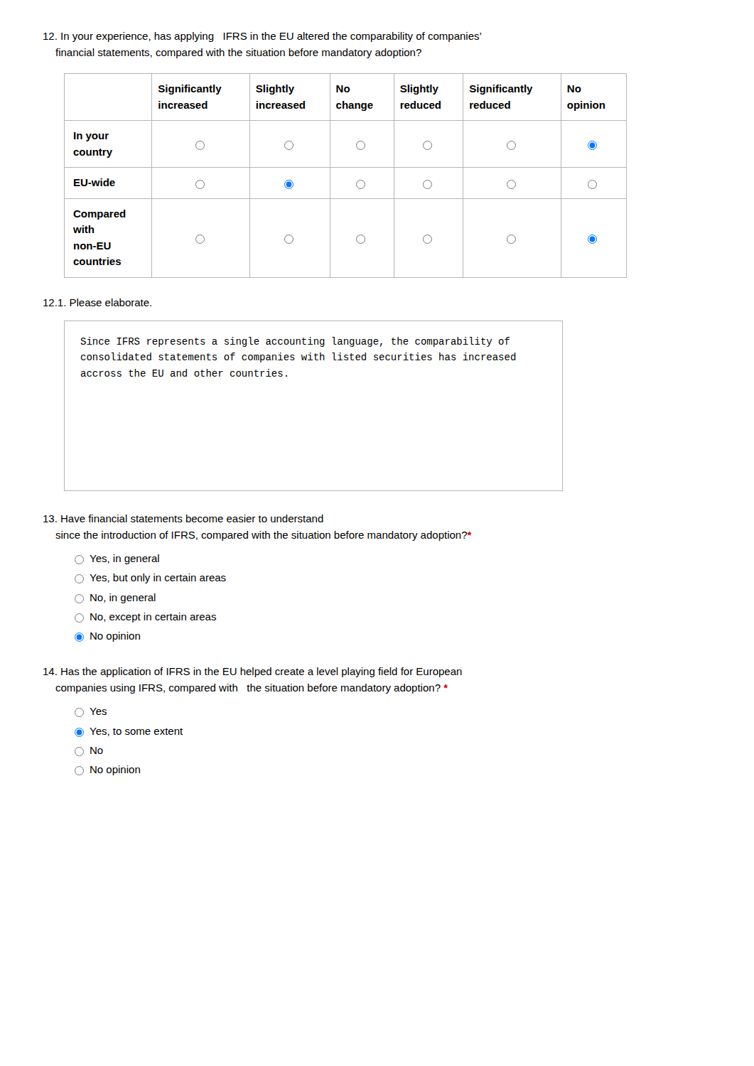12. In your experience, has applying IFRS in the EU altered the comparability of companies’
financial statements, compared with the situation before mandatory adoption?
| | Significantly increased | Slightly increased | No change | Slightly reduced | Significantly reduced | No opinion |
| --- | --- | --- | --- | --- | --- | --- |
| In your country | | | | | | |
| EU-wide | | | | | | |
| Compared with non-EU countries | | | | | | |
12.1. Please elaborate.
Since IFRS represents a single accounting language, the comparability of consolidated statements of companies with listed securities has increased accross the EU and other countries.
13. Have financial statements become easier to understand
since the introduction of IFRS, compared with the situation before mandatory adoption?*
Yes, in general
Yes, but only in certain areas
No, in general
No, except in certain areas
No opinion
14. Has the application of IFRS in the EU helped create a level playing field for European
companies using IFRS, compared with the situation before mandatory adoption? *
Yes
Yes, to some extent
No
No opinion